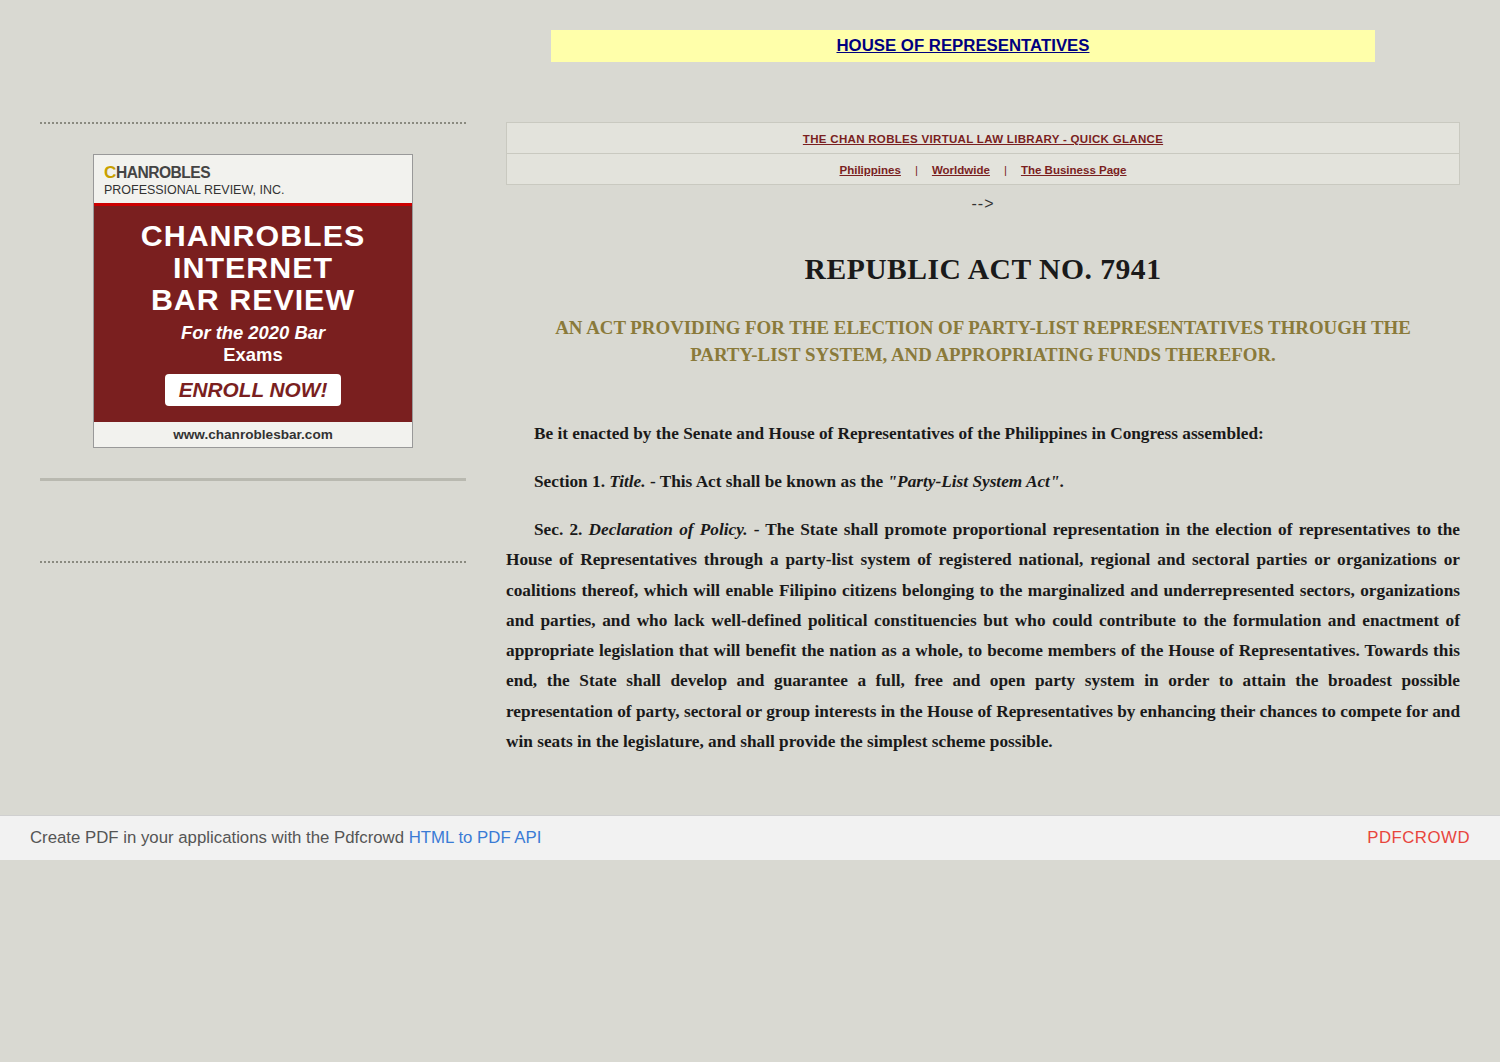HOUSE OF REPRESENTATIVES
CHANROBLES
PROFESSIONAL REVIEW, INC.
CHANROBLES
INTERNET
BAR REVIEW
For the 2020 Bar
Exams
ENROLL NOW!
www.chanroblesbar.com
THE CHAN ROBLES VIRTUAL LAW LIBRARY - QUICK GLANCE
Philippines|Worldwide|The Business Page
-->
REPUBLIC ACT NO. 7941
AN ACT PROVIDING FOR THE ELECTION OF PARTY-LIST REPRESENTATIVES THROUGH THE PARTY-LIST SYSTEM, AND APPROPRIATING FUNDS THEREFOR.
Be it enacted by the Senate and House of Representatives of the Philippines in Congress assembled:
Section 1. Title. - This Act shall be known as the "Party-List System Act".
Sec. 2. Declaration of Policy. - The State shall promote proportional representation in the election of representatives to the House of Representatives through a party-list system of registered national, regional and sectoral parties or organizations or coalitions thereof, which will enable Filipino citizens belonging to the marginalized and underrepresented sectors, organizations and parties, and who lack well-defined political constituencies but who could contribute to the formulation and enactment of appropriate legislation that will benefit the nation as a whole, to become members of the House of Representatives. Towards this end, the State shall develop and guarantee a full, free and open party system in order to attain the broadest possible representation of party, sectoral or group interests in the House of Representatives by enhancing their chances to compete for and win seats in the legislature, and shall provide the simplest scheme possible.
Create PDF in your applications with the Pdfcrowd HTML to PDF API
PDFCROWD